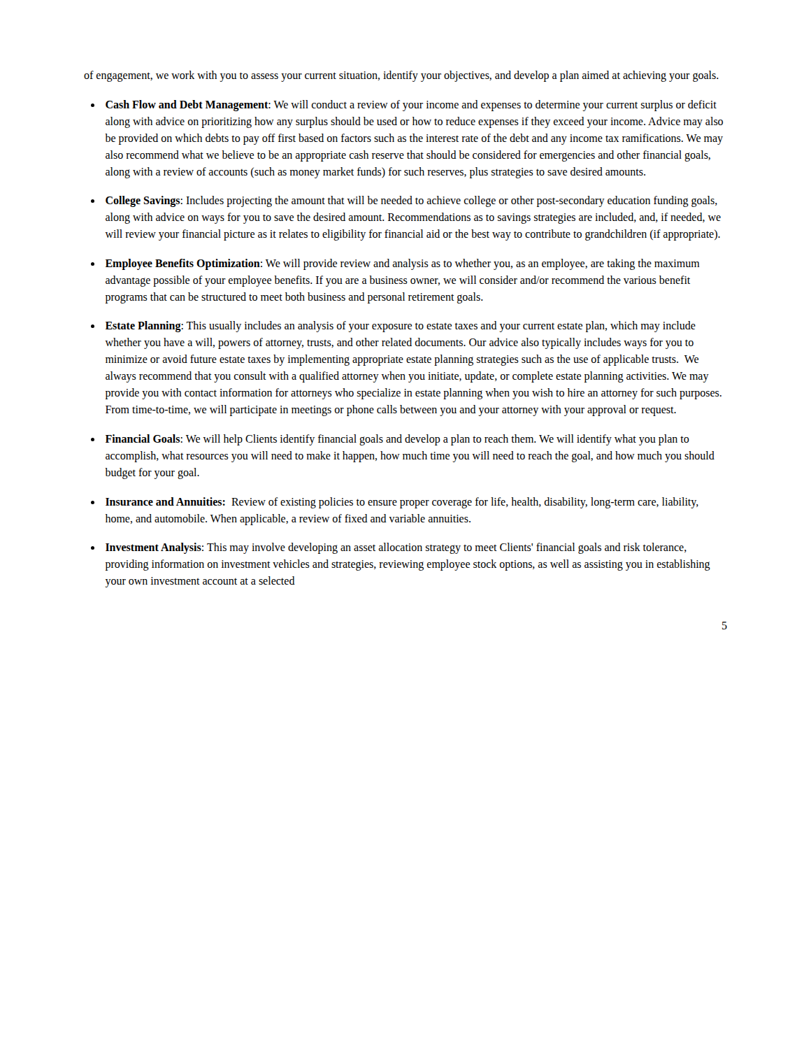of engagement, we work with you to assess your current situation, identify your objectives, and develop a plan aimed at achieving your goals.
Cash Flow and Debt Management: We will conduct a review of your income and expenses to determine your current surplus or deficit along with advice on prioritizing how any surplus should be used or how to reduce expenses if they exceed your income. Advice may also be provided on which debts to pay off first based on factors such as the interest rate of the debt and any income tax ramifications. We may also recommend what we believe to be an appropriate cash reserve that should be considered for emergencies and other financial goals, along with a review of accounts (such as money market funds) for such reserves, plus strategies to save desired amounts.
College Savings: Includes projecting the amount that will be needed to achieve college or other post-secondary education funding goals, along with advice on ways for you to save the desired amount. Recommendations as to savings strategies are included, and, if needed, we will review your financial picture as it relates to eligibility for financial aid or the best way to contribute to grandchildren (if appropriate).
Employee Benefits Optimization: We will provide review and analysis as to whether you, as an employee, are taking the maximum advantage possible of your employee benefits. If you are a business owner, we will consider and/or recommend the various benefit programs that can be structured to meet both business and personal retirement goals.
Estate Planning: This usually includes an analysis of your exposure to estate taxes and your current estate plan, which may include whether you have a will, powers of attorney, trusts, and other related documents. Our advice also typically includes ways for you to minimize or avoid future estate taxes by implementing appropriate estate planning strategies such as the use of applicable trusts. We always recommend that you consult with a qualified attorney when you initiate, update, or complete estate planning activities. We may provide you with contact information for attorneys who specialize in estate planning when you wish to hire an attorney for such purposes. From time-to-time, we will participate in meetings or phone calls between you and your attorney with your approval or request.
Financial Goals: We will help Clients identify financial goals and develop a plan to reach them. We will identify what you plan to accomplish, what resources you will need to make it happen, how much time you will need to reach the goal, and how much you should budget for your goal.
Insurance and Annuities: Review of existing policies to ensure proper coverage for life, health, disability, long-term care, liability, home, and automobile. When applicable, a review of fixed and variable annuities.
Investment Analysis: This may involve developing an asset allocation strategy to meet Clients' financial goals and risk tolerance, providing information on investment vehicles and strategies, reviewing employee stock options, as well as assisting you in establishing your own investment account at a selected
5